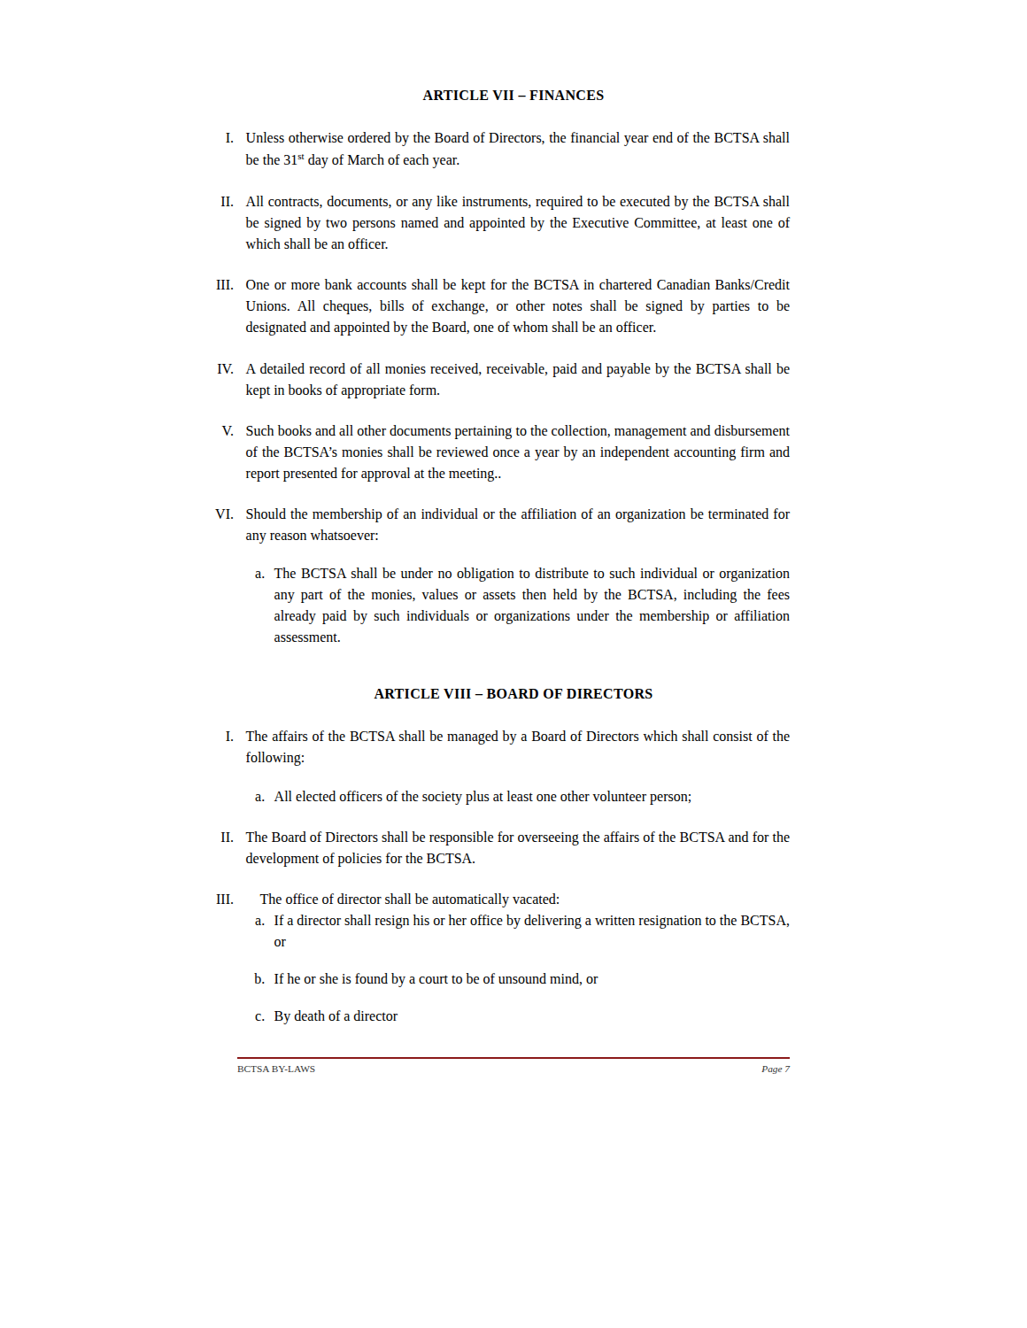ARTICLE VII – FINANCES
Unless otherwise ordered by the Board of Directors, the financial year end of the BCTSA shall be the 31st day of March of each year.
All contracts, documents, or any like instruments, required to be executed by the BCTSA shall be signed by two persons named and appointed by the Executive Committee, at least one of which shall be an officer.
One or more bank accounts shall be kept for the BCTSA in chartered Canadian Banks/Credit Unions. All cheques, bills of exchange, or other notes shall be signed by parties to be designated and appointed by the Board, one of whom shall be an officer.
A detailed record of all monies received, receivable, paid and payable by the BCTSA shall be kept in books of appropriate form.
Such books and all other documents pertaining to the collection, management and disbursement of the BCTSA’s monies shall be reviewed once a year by an independent accounting firm and report presented for approval at the meeting..
Should the membership of an individual or the affiliation of an organization be terminated for any reason whatsoever:
The BCTSA shall be under no obligation to distribute to such individual or organization any part of the monies, values or assets then held by the BCTSA, including the fees already paid by such individuals or organizations under the membership or affiliation assessment.
ARTICLE VIII – BOARD OF DIRECTORS
The affairs of the BCTSA shall be managed by a Board of Directors which shall consist of the following:
All elected officers of the society plus at least one other volunteer person;
The Board of Directors shall be responsible for overseeing the affairs of the BCTSA and for the development of policies for the BCTSA.
The office of director shall be automatically vacated:
If a director shall resign his or her office by delivering a written resignation to the BCTSA, or
If he or she is found by a court to be of unsound mind, or
By death of a director
BCTSA BY-LAWS Page 7